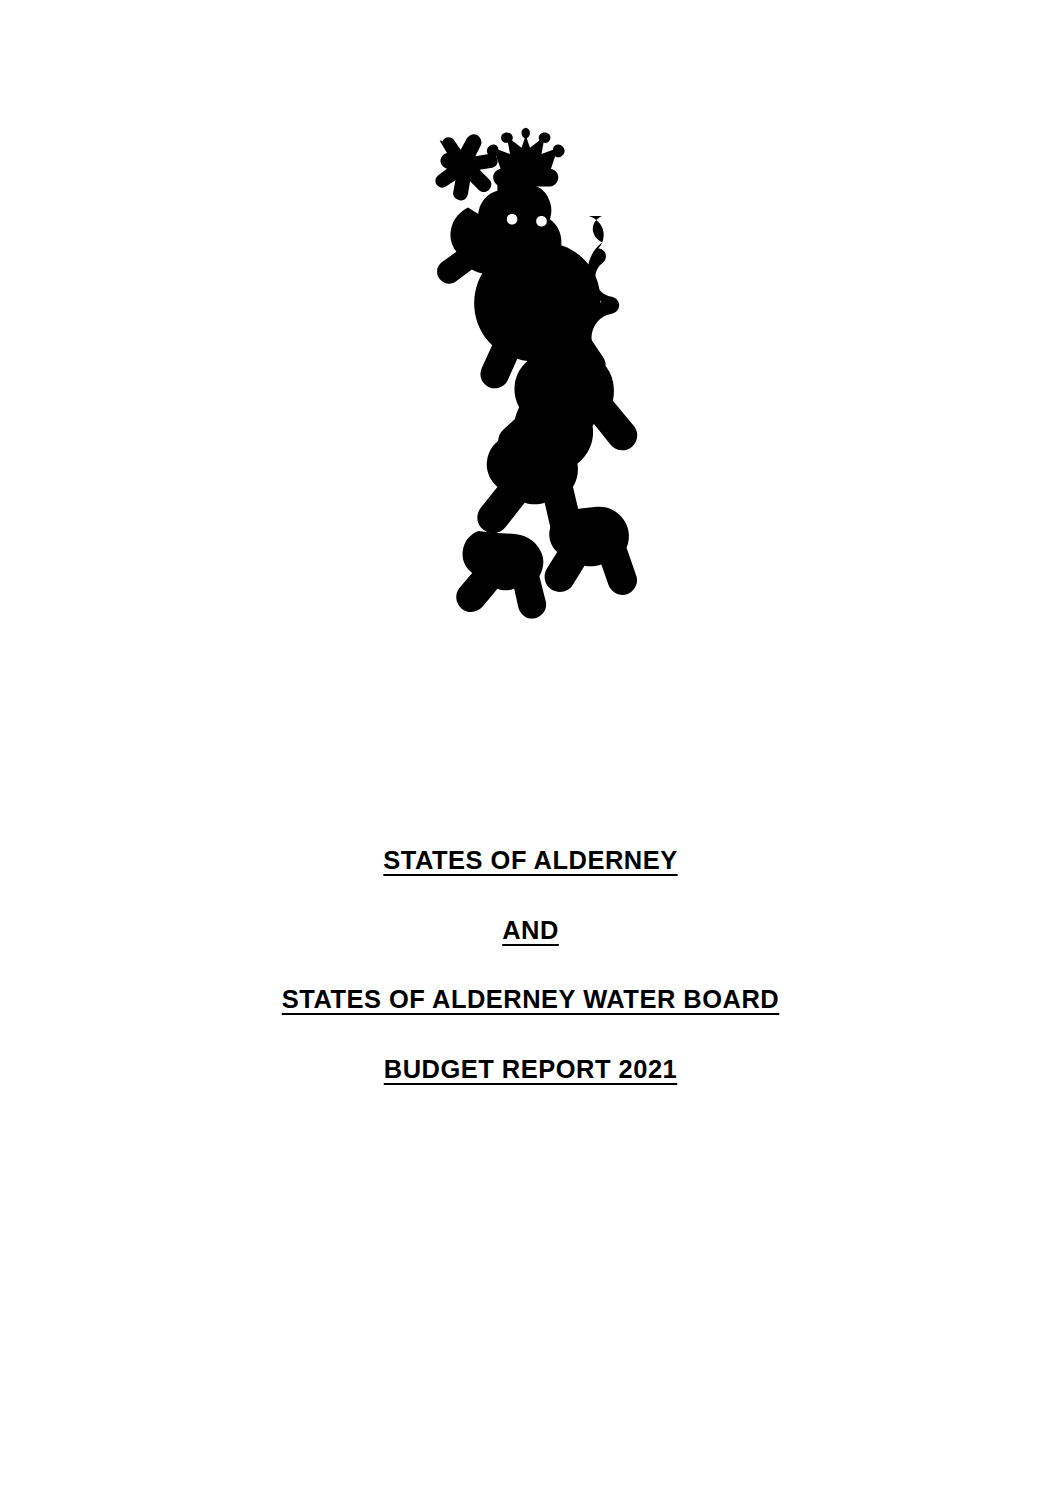STATES OF ALDERNEY
AND
STATES OF ALDERNEY WATER BOARD
BUDGET REPORT 2021